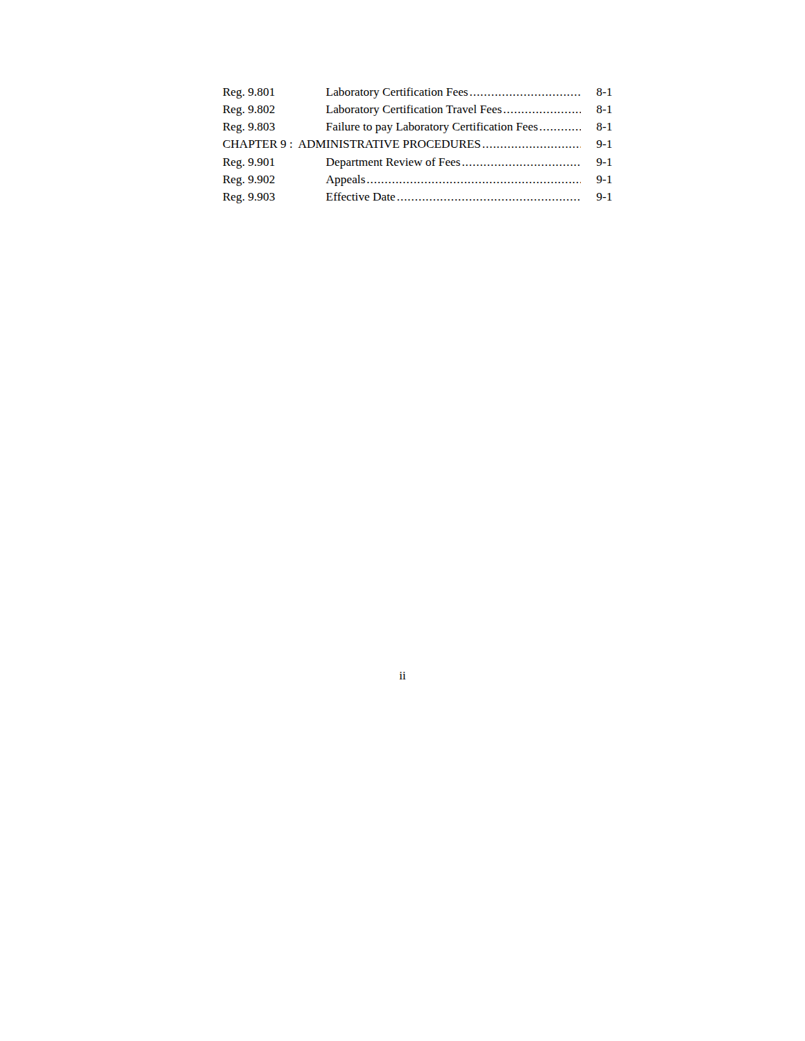Reg. 9.801 Laboratory Certification Fees ........................................................................... 8-1
Reg. 9.802 Laboratory Certification Travel Fees ................................................... 8-1
Reg. 9.803 Failure to pay Laboratory Certification Fees ....................................... 8-1
CHAPTER 9 : ADMINISTRATIVE PROCEDURES ............................................................. 9-1
Reg. 9.901 Department Review of Fees .............................................................. 9-1
Reg. 9.902 Appeals ............................................................................................... 9-1
Reg. 9.903 Effective Date ..................................................................................... 9-1
ii